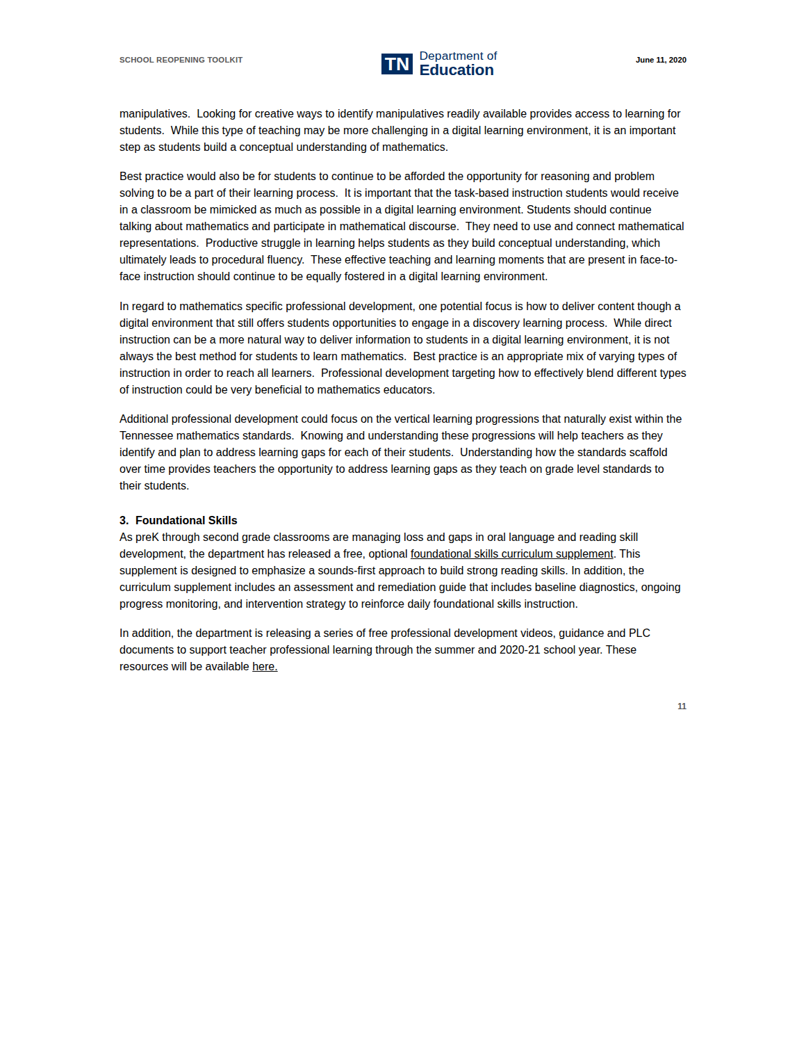SCHOOL REOPENING TOOLKIT
TN Department of Education
June 11, 2020
manipulatives. Looking for creative ways to identify manipulatives readily available provides access to learning for students. While this type of teaching may be more challenging in a digital learning environment, it is an important step as students build a conceptual understanding of mathematics.
Best practice would also be for students to continue to be afforded the opportunity for reasoning and problem solving to be a part of their learning process. It is important that the task-based instruction students would receive in a classroom be mimicked as much as possible in a digital learning environment. Students should continue talking about mathematics and participate in mathematical discourse. They need to use and connect mathematical representations. Productive struggle in learning helps students as they build conceptual understanding, which ultimately leads to procedural fluency. These effective teaching and learning moments that are present in face-to-face instruction should continue to be equally fostered in a digital learning environment.
In regard to mathematics specific professional development, one potential focus is how to deliver content though a digital environment that still offers students opportunities to engage in a discovery learning process. While direct instruction can be a more natural way to deliver information to students in a digital learning environment, it is not always the best method for students to learn mathematics. Best practice is an appropriate mix of varying types of instruction in order to reach all learners. Professional development targeting how to effectively blend different types of instruction could be very beneficial to mathematics educators.
Additional professional development could focus on the vertical learning progressions that naturally exist within the Tennessee mathematics standards. Knowing and understanding these progressions will help teachers as they identify and plan to address learning gaps for each of their students. Understanding how the standards scaffold over time provides teachers the opportunity to address learning gaps as they teach on grade level standards to their students.
3. Foundational Skills
As preK through second grade classrooms are managing loss and gaps in oral language and reading skill development, the department has released a free, optional foundational skills curriculum supplement. This supplement is designed to emphasize a sounds-first approach to build strong reading skills. In addition, the curriculum supplement includes an assessment and remediation guide that includes baseline diagnostics, ongoing progress monitoring, and intervention strategy to reinforce daily foundational skills instruction.
In addition, the department is releasing a series of free professional development videos, guidance and PLC documents to support teacher professional learning through the summer and 2020-21 school year. These resources will be available here.
11